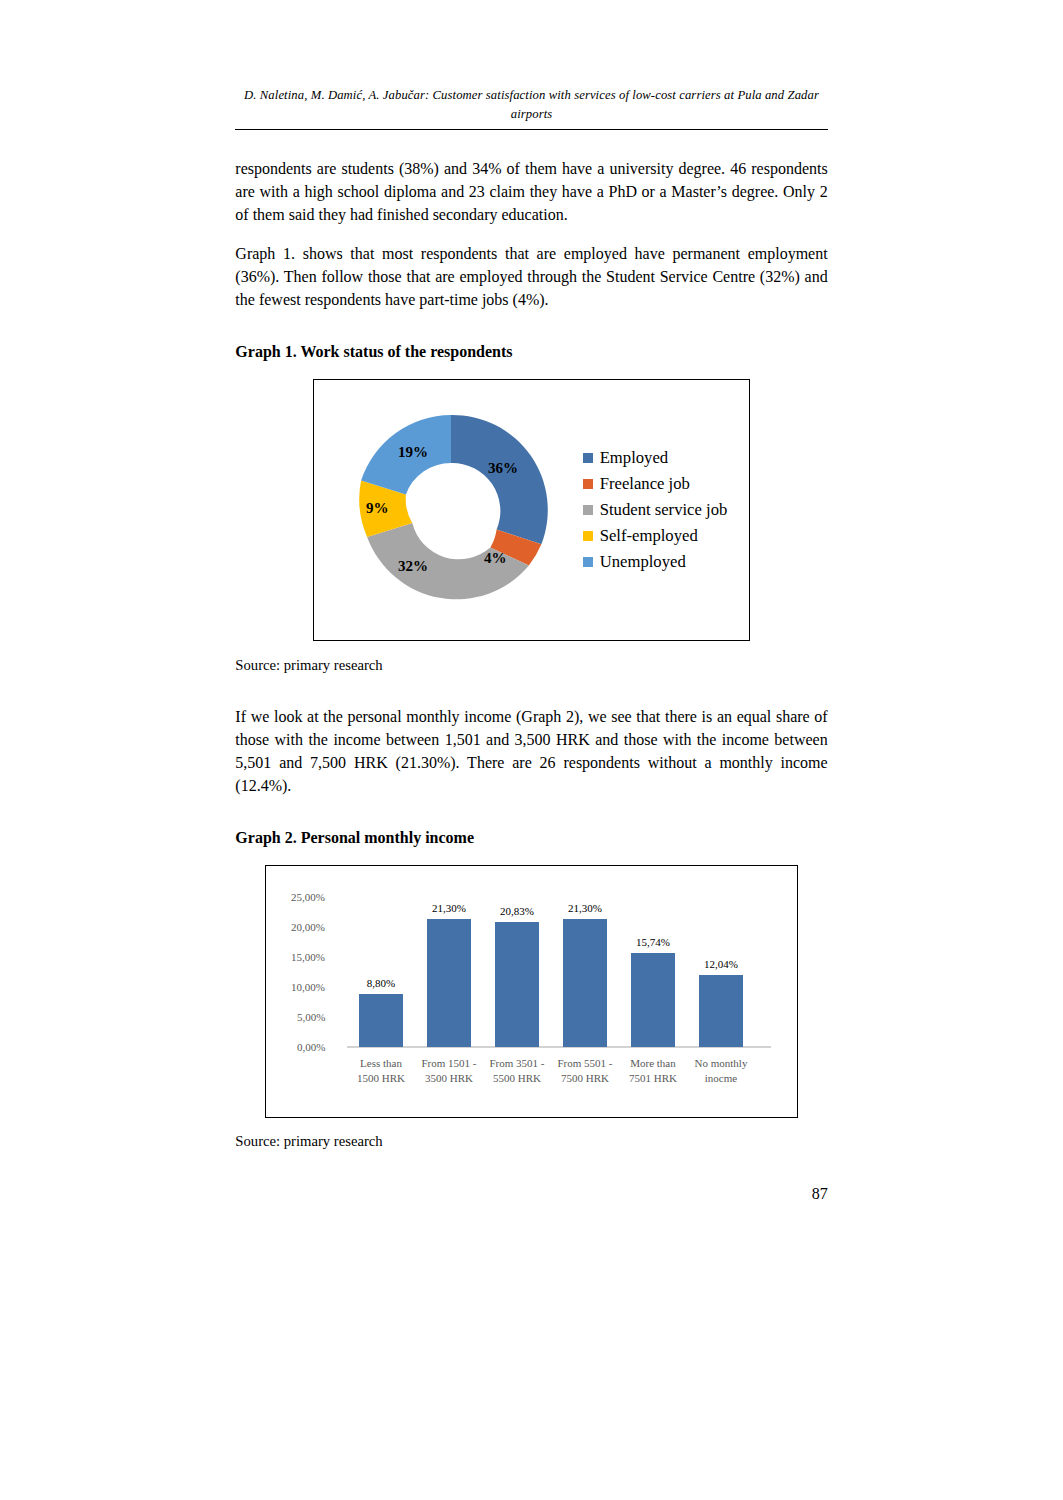D. Naletina, M. Damić, A. Jabučar: Customer satisfaction with services of low-cost carriers at Pula and Zadar airports
respondents are students (38%) and 34% of them have a university degree. 46 respondents are with a high school diploma and 23 claim they have a PhD or a Master’s degree. Only 2 of them said they had finished secondary education.
Graph 1. shows that most respondents that are employed have permanent employment (36%). Then follow those that are employed through the Student Service Centre (32%) and the fewest respondents have part-time jobs (4%).
Graph 1. Work status of the respondents
36% 4% 32% 9% 19%
Employed
Freelance job
Student service job
Self-employed
Unemployed
Source: primary research
If we look at the personal monthly income (Graph 2), we see that there is an equal share of those with the income between 1,501 and 3,500 HRK and those with the income between 5,501 and 7,500 HRK (21.30%). There are 26 respondents without a monthly income (12.4%).
Graph 2. Personal monthly income
25,00% 20,00% 15,00% 10,00% 5,00% 0,00% 8,80% 21,30% 20,83% 21,30% 15,74% 12,04% Less than 1500 HRK From 1501 - 3500 HRK From 3501 - 5500 HRK From 5501 - 7500 HRK More than 7501 HRK No monthly inocme
Source: primary research
87